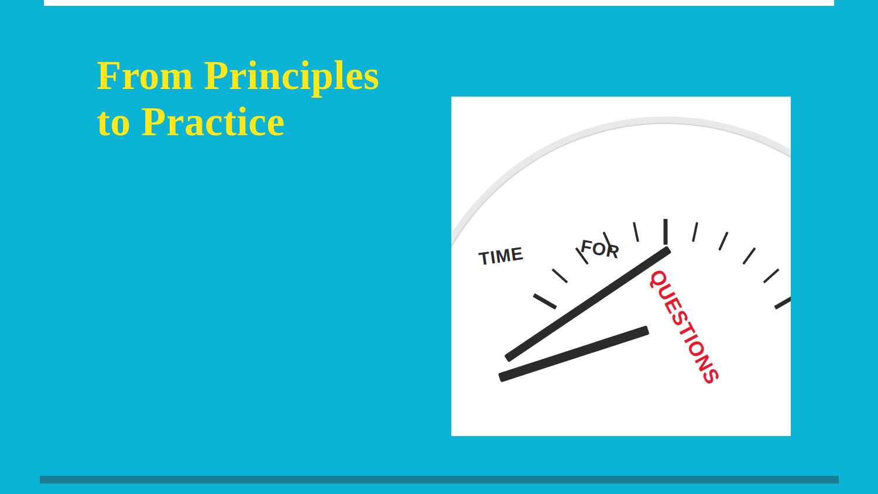From Principles
to Practice
TIME FOR QUESTIONS
Clock face reading: TIME FOR QUESTIONS